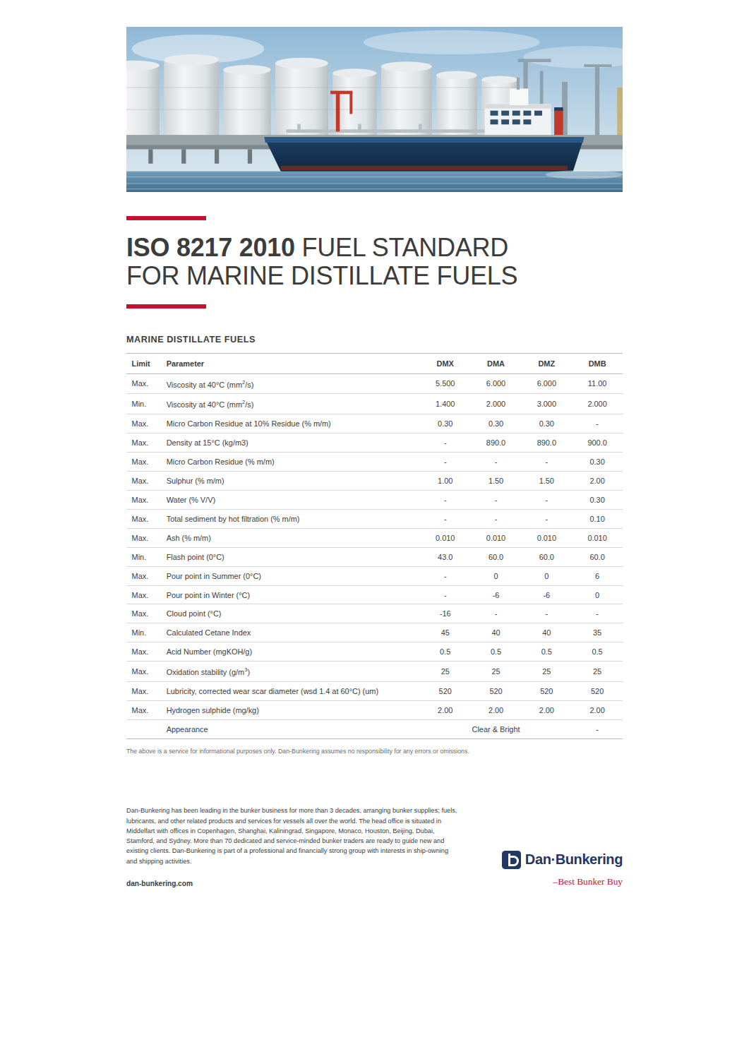ISO 8217 2010 FUEL STANDARD
FOR MARINE DISTILLATE FUELS
Marine distillate fuels
| Limit | Parameter | DMX | DMA | DMZ | DMB |
| --- | --- | --- | --- | --- | --- |
| Max. | Viscosity at 40°C (mm 2 /s) | 5.500 | 6.000 | 6.000 | 11.00 |
| Min. | Viscosity at 40°C (mm 2 /s) | 1.400 | 2.000 | 3.000 | 2.000 |
| Max. | Micro Carbon Residue at 10% Residue (% m/m) | 0.30 | 0.30 | 0.30 | - |
| Max. | Density at 15°C (kg/m3) | - | 890.0 | 890.0 | 900.0 |
| Max. | Micro Carbon Residue (% m/m) | - | - | - | 0.30 |
| Max. | Sulphur (% m/m) | 1.00 | 1.50 | 1.50 | 2.00 |
| Max. | Water (% V/V) | - | - | - | 0.30 |
| Max. | Total sediment by hot filtration (% m/m) | - | - | - | 0.10 |
| Max. | Ash (% m/m) | 0.010 | 0.010 | 0.010 | 0.010 |
| Min. | Flash point (0°C) | 43.0 | 60.0 | 60.0 | 60.0 |
| Max. | Pour point in Summer (0°C) | - | 0 | 0 | 6 |
| Max. | Pour point in Winter (°C) | - | -6 | -6 | 0 |
| Max. | Cloud point (°C) | -16 | - | - | - |
| Min. | Calculated Cetane Index | 45 | 40 | 40 | 35 |
| Max. | Acid Number (mgKOH/g) | 0.5 | 0.5 | 0.5 | 0.5 |
| Max. | Oxidation stability (g/m 3 ) | 25 | 25 | 25 | 25 |
| Max. | Lubricity, corrected wear scar diameter (wsd 1.4 at 60°C) (um) | 520 | 520 | 520 | 520 |
| Max. | Hydrogen sulphide (mg/kg) | 2.00 | 2.00 | 2.00 | 2.00 |
| | Appearance | Clear & Bright | - |
The above is a service for informational purposes only. Dan-Bunkering assumes no responsibility for any errors or omissions.
Dan-Bunkering has been leading in the bunker business for more than 3 decades, arranging bunker supplies; fuels, lubricants, and other related products and services for vessels all over the world. The head office is situated in Middelfart with offices in Copenhagen, Shanghai, Kaliningrad, Singapore, Monaco, Houston, Beijing, Dubai, Stamford, and Sydney. More than 70 dedicated and service-minded bunker traders are ready to guide new and existing clients. Dan-Bunkering is part of a professional and financially strong group with interests in ship-owning and shipping activities.
dan-bunkering.com
Dan·Bunkering
–Best Bunker Buy